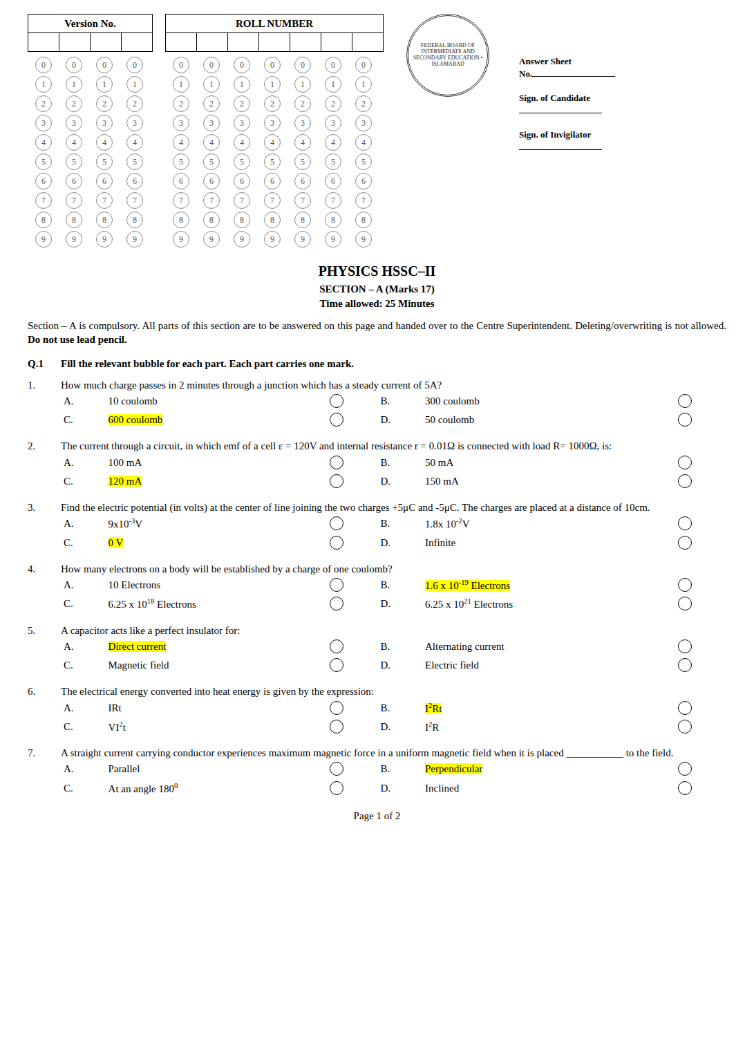| Version No. |
| 0 | 0 | 0 | 0 |
| 1 | 1 | 1 | 1 |
| 2 | 2 | 2 | 2 |
| 3 | 3 | 3 | 3 |
| 4 | 4 | 4 | 4 |
| 5 | 5 | 5 | 5 |
| 6 | 6 | 6 | 6 |
| 7 | 7 | 7 | 7 |
| 8 | 8 | 8 | 8 |
| 9 | 9 | 9 | 9 |
| ROLL NUMBER |
| 0 | 0 | 0 | 0 | 0 | 0 | 0 |
| 1 | 1 | 1 | 1 | 1 | 1 | 1 |
| 2 | 2 | 2 | 2 | 2 | 2 | 2 |
| 3 | 3 | 3 | 3 | 3 | 3 | 3 |
| 4 | 4 | 4 | 4 | 4 | 4 | 4 |
| 5 | 5 | 5 | 5 | 5 | 5 | 5 |
| 6 | 6 | 6 | 6 | 6 | 6 | 6 |
| 7 | 7 | 7 | 7 | 7 | 7 | 7 |
| 8 | 8 | 8 | 8 | 8 | 8 | 8 |
| 9 | 9 | 9 | 9 | 9 | 9 | 9 |
FEDERAL BOARD OF INTERMEDIATE AND SECONDARY EDUCATION • ISLAMABAD
Answer Sheet
No.
Sign. of Candidate
Sign. of Invigilator
PHYSICS HSSC–II
SECTION – A (Marks 17)
Time allowed: 25 Minutes
Section – A is compulsory. All parts of this section are to be answered on this page and handed over to the Centre Superintendent. Deleting/overwriting is not allowed. Do not use lead pencil.
Q.1 Fill the relevant bubble for each part. Each part carries one mark.
How much charge passes in 2 minutes through a junction which has a steady current of 5A?
| A. | 10 coulomb | | B. | 300 coulomb | |
| C. | 600 coulomb | | D. | 50 coulomb | |
The current through a circuit, in which emf of a cell ε = 120V and internal resistance r = 0.01Ω is connected with load R= 1000Ω, is:
| A. | 100 mA | | B. | 50 mA | |
| C. | 120 mA | | D. | 150 mA | |
Find the electric potential (in volts) at the center of line joining the two charges +5μC and -5μC. The charges are placed at a distance of 10cm.
| A. | 9x10 -3 V | | B. | 1.8x 10 -2 V | |
| C. | 0 V | | D. | Infinite | |
How many electrons on a body will be established by a charge of one coulomb?
| A. | 10 Electrons | | B. | 1.6 x 10 -19 Electrons | |
| C. | 6.25 x 10 18 Electrons | | D. | 6.25 x 10 21 Electrons | |
A capacitor acts like a perfect insulator for:
| A. | Direct current | | B. | Alternating current | |
| C. | Magnetic field | | D. | Electric field | |
The electrical energy converted into heat energy is given by the expression:
| A. | IRt | | B. | I 2 Rt | |
| C. | VI 2 t | | D. | I 2 R | |
A straight current carrying conductor experiences maximum magnetic force in a uniform magnetic field when it is placed ___________ to the field.
| A. | Parallel | | B. | Perpendicular | |
| C. | At an angle 180 0 | | D. | Inclined | |
Page 1 of 2